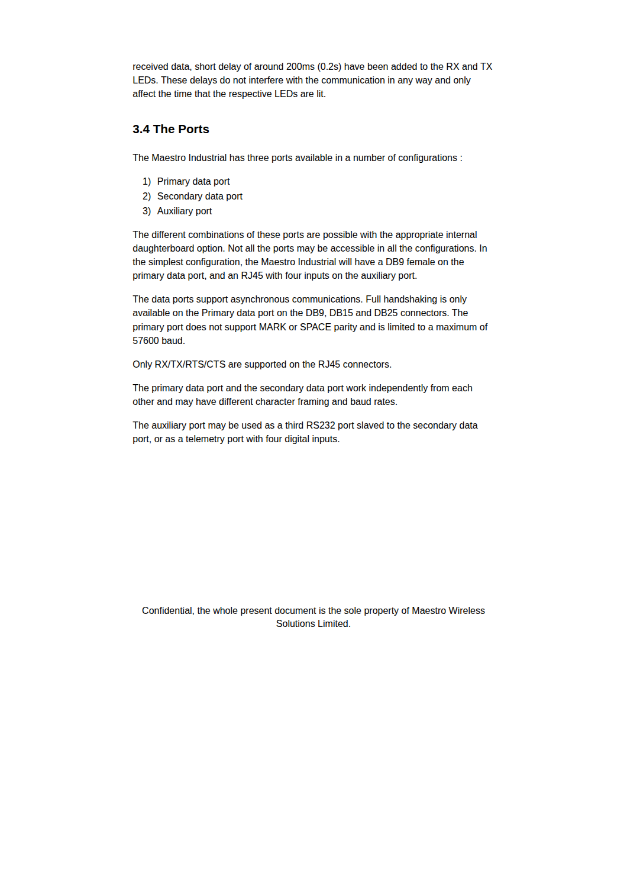received data, short delay of around 200ms (0.2s) have been added to the RX and TX LEDs. These delays do not interfere with the communication in any way and only affect the time that the respective LEDs are lit.
3.4 The Ports
The Maestro Industrial has three ports available in a number of configurations :
1) Primary data port
2) Secondary data port
3) Auxiliary port
The different combinations of these ports are possible with the appropriate internal daughterboard option. Not all the ports may be accessible in all the configurations. In the simplest configuration, the Maestro Industrial will have a DB9 female on the primary data port, and an RJ45 with four inputs on the auxiliary port.
The data ports support asynchronous communications. Full handshaking is only available on the Primary data port on the DB9, DB15 and DB25 connectors. The primary port does not support MARK or SPACE parity and is limited to a maximum of 57600 baud.
Only RX/TX/RTS/CTS are supported on the RJ45 connectors.
The primary data port and the secondary data port work independently from each other and may have different character framing and baud rates.
The auxiliary port may be used as a third RS232 port slaved to the secondary data port, or as a telemetry port with four digital inputs.
Confidential, the whole present document is the sole property of Maestro Wireless Solutions Limited.